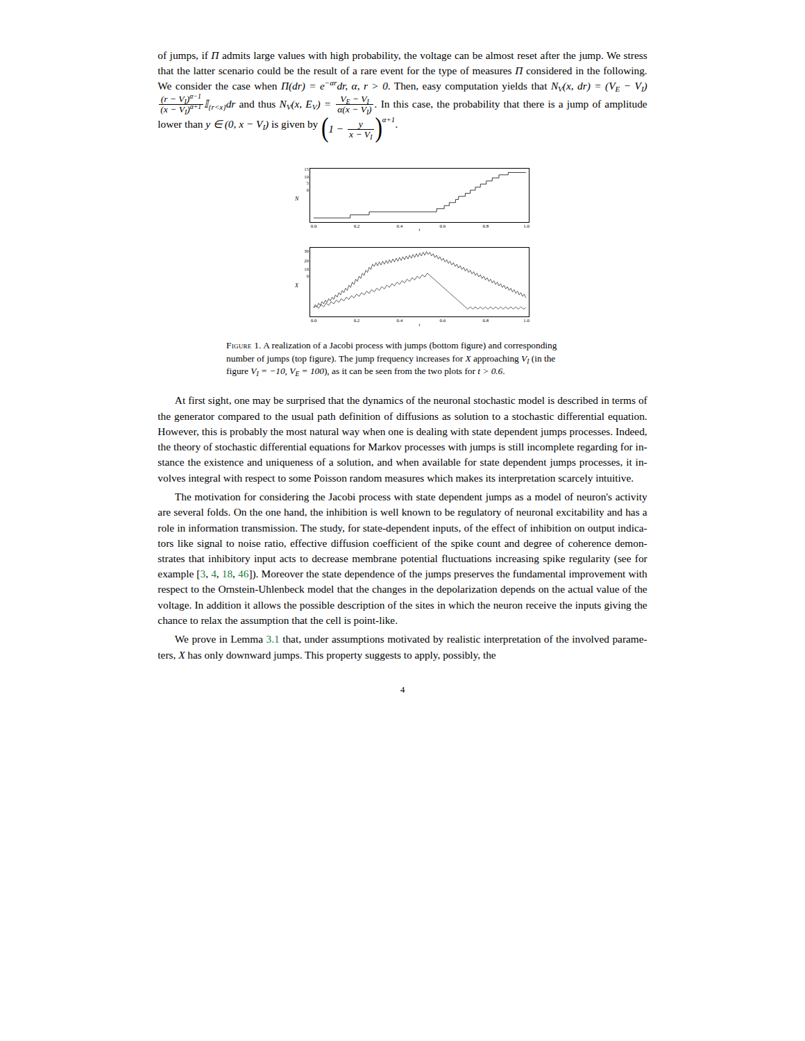of jumps, if Π admits large values with high probability, the voltage can be almost reset after the jump. We stress that the latter scenario could be the result of a rare event for the type of measures Π considered in the following. We consider the case when Π(dr) = e−αrdr, α, r > 0. Then, easy computation yields that NV(x, dr) = (VE − VI)(r − VI)α−1(x − VI)α+1 𝕀{r<x}dr and thus NV(x, EV) = VE − VI α(x − VI). In this case, the probability that there is a jump of amplitude lower than y ∈ (0, x − VI) is given by (1 − yx − VI) α+1.
N
15 10 5 0
0.0 0.2 0.4 0.6 0.8 1.0 t
X
30 20 10 0
0.0 0.2 0.4 0.6 0.8 1.0 t
Figure 1. A realization of a Jacobi process with jumps (bottom figure) and corresponding number of jumps (top figure). The jump frequency increases for X approaching VI (in the figure VI = −10, VE = 100), as it can be seen from the two plots for t > 0.6.
At first sight, one may be surprised that the dynamics of the neuronal stochastic model is described in terms of the generator compared to the usual path definition of diffusions as solution to a stochastic differential equation. However, this is probably the most natural way when one is dealing with state dependent jumps processes. Indeed, the theory of stochastic differential equations for Markov processes with jumps is still incomplete regarding for instance the existence and uniqueness of a solution, and when available for state dependent jumps processes, it involves integral with respect to some Poisson random measures which makes its interpretation scarcely intuitive.
The motivation for considering the Jacobi process with state dependent jumps as a model of neuron's activity are several folds. On the one hand, the inhibition is well known to be regulatory of neuronal excitability and has a role in information transmission. The study, for state-dependent inputs, of the effect of inhibition on output indicators like signal to noise ratio, effective diffusion coefficient of the spike count and degree of coherence demonstrates that inhibitory input acts to decrease membrane potential fluctuations increasing spike regularity (see for example [3, 4, 18, 46]). Moreover the state dependence of the jumps preserves the fundamental improvement with respect to the Ornstein-Uhlenbeck model that the changes in the depolarization depends on the actual value of the voltage. In addition it allows the possible description of the sites in which the neuron receive the inputs giving the chance to relax the assumption that the cell is point-like.
We prove in Lemma 3.1 that, under assumptions motivated by realistic interpretation of the involved parameters, X has only downward jumps. This property suggests to apply, possibly, the
4